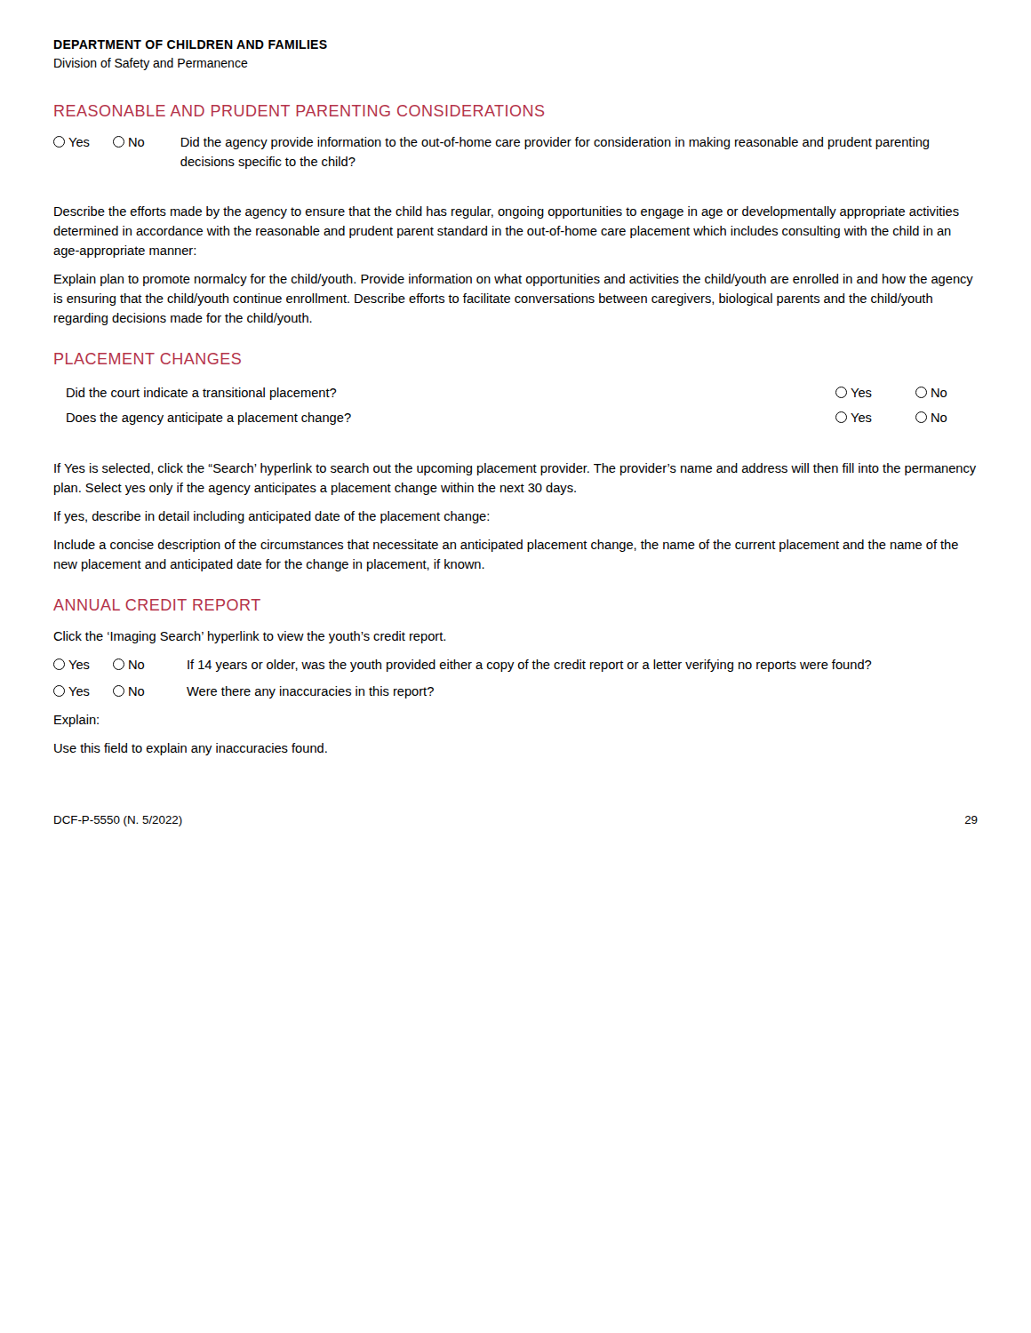DEPARTMENT OF CHILDREN AND FAMILIES
Division of Safety and Permanence
REASONABLE AND PRUDENT PARENTING CONSIDERATIONS
Yes No
Did the agency provide information to the out-of-home care provider for consideration in making reasonable and prudent parenting decisions specific to the child?
Describe the efforts made by the agency to ensure that the child has regular, ongoing opportunities to engage in age or developmentally appropriate activities determined in accordance with the reasonable and prudent parent standard in the out-of-home care placement which includes consulting with the child in an age-appropriate manner:
Explain plan to promote normalcy for the child/youth. Provide information on what opportunities and activities the child/youth are enrolled in and how the agency is ensuring that the child/youth continue enrollment. Describe efforts to facilitate conversations between caregivers, biological parents and the child/youth regarding decisions made for the child/youth.
PLACEMENT CHANGES
| Did the court indicate a transitional placement? | Yes | No |
| Does the agency anticipate a placement change? | Yes | No |
If Yes is selected, click the “Search’ hyperlink to search out the upcoming placement provider. The provider’s name and address will then fill into the permanency plan. Select yes only if the agency anticipates a placement change within the next 30 days.
If yes, describe in detail including anticipated date of the placement change:
Include a concise description of the circumstances that necessitate an anticipated placement change, the name of the current placement and the name of the new placement and anticipated date for the change in placement, if known.
ANNUAL CREDIT REPORT
Click the ‘Imaging Search’ hyperlink to view the youth’s credit report.
Yes No
If 14 years or older, was the youth provided either a copy of the credit report or a letter verifying no reports were found?
Yes No
Were there any inaccuracies in this report?
Explain:
Use this field to explain any inaccuracies found.
DCF-P-5550 (N. 5/2022)
29